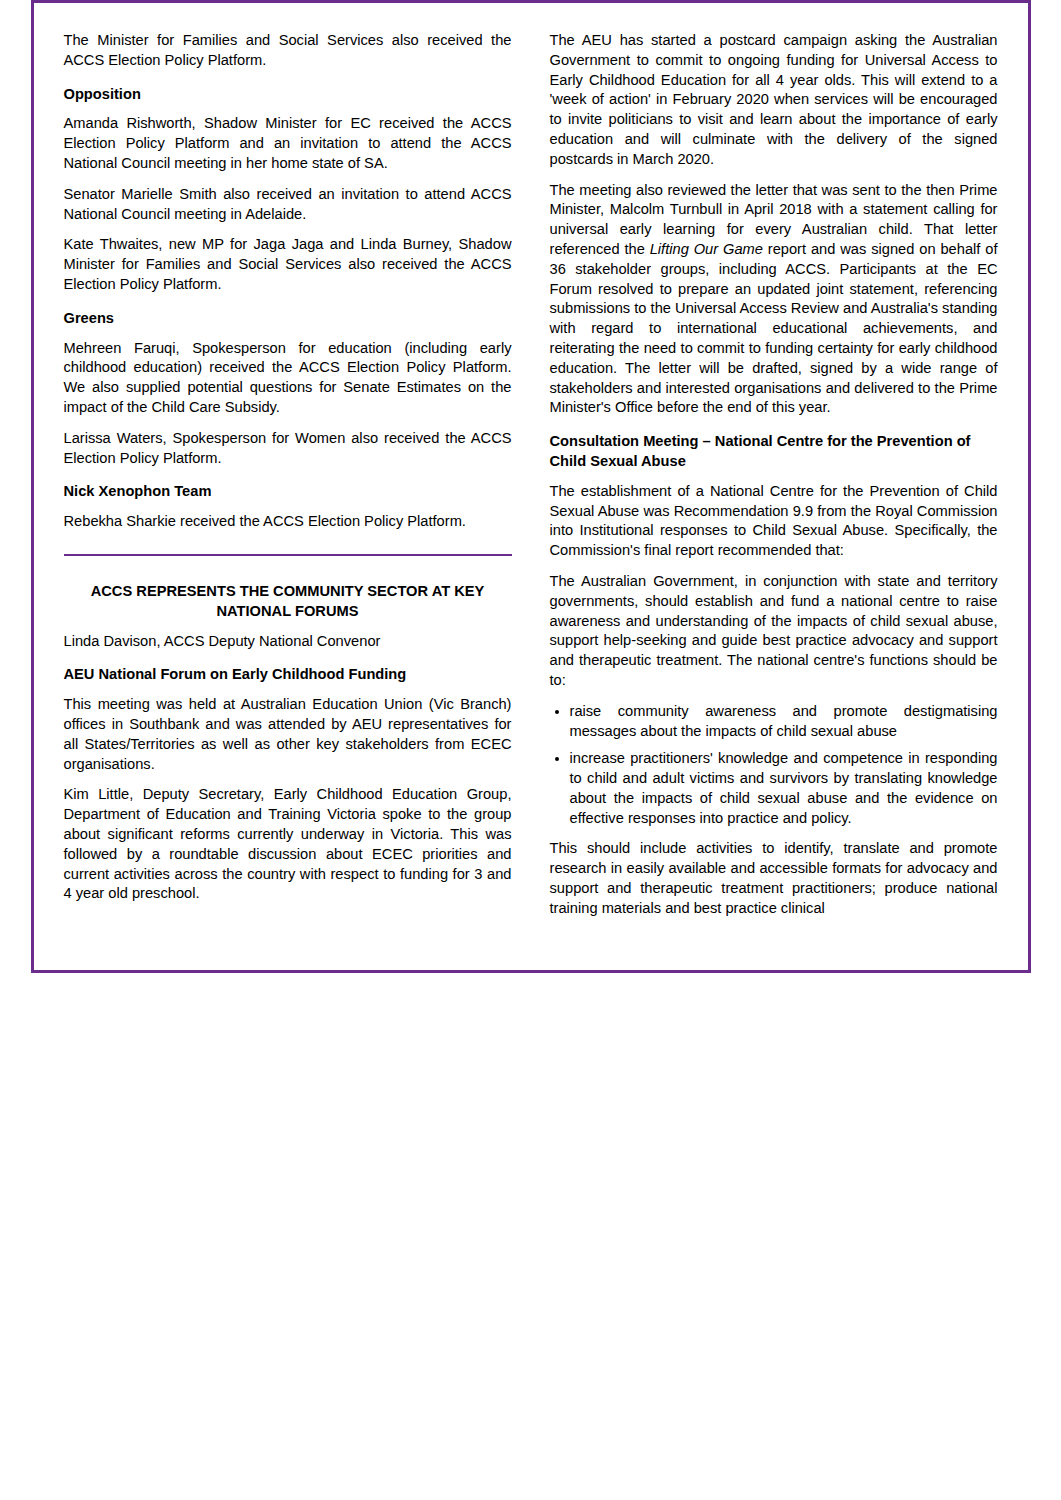The Minister for Families and Social Services also received the ACCS Election Policy Platform.
Opposition
Amanda Rishworth, Shadow Minister for EC received the ACCS Election Policy Platform and an invitation to attend the ACCS National Council meeting in her home state of SA.
Senator Marielle Smith also received an invitation to attend ACCS National Council meeting in Adelaide.
Kate Thwaites, new MP for Jaga Jaga and Linda Burney, Shadow Minister for Families and Social Services also received the ACCS Election Policy Platform.
Greens
Mehreen Faruqi, Spokesperson for education (including early childhood education) received the ACCS Election Policy Platform. We also supplied potential questions for Senate Estimates on the impact of the Child Care Subsidy.
Larissa Waters, Spokesperson for Women also received the ACCS Election Policy Platform.
Nick Xenophon Team
Rebekha Sharkie received the ACCS Election Policy Platform.
ACCS REPRESENTS THE COMMUNITY SECTOR AT KEY NATIONAL FORUMS
Linda Davison, ACCS Deputy National Convenor
AEU National Forum on Early Childhood Funding
This meeting was held at Australian Education Union (Vic Branch) offices in Southbank and was attended by AEU representatives for all States/Territories as well as other key stakeholders from ECEC organisations.
Kim Little, Deputy Secretary, Early Childhood Education Group, Department of Education and Training Victoria spoke to the group about significant reforms currently underway in Victoria. This was followed by a roundtable discussion about ECEC priorities and current activities across the country with respect to funding for 3 and 4 year old preschool.
The AEU has started a postcard campaign asking the Australian Government to commit to ongoing funding for Universal Access to Early Childhood Education for all 4 year olds. This will extend to a 'week of action' in February 2020 when services will be encouraged to invite politicians to visit and learn about the importance of early education and will culminate with the delivery of the signed postcards in March 2020.
The meeting also reviewed the letter that was sent to the then Prime Minister, Malcolm Turnbull in April 2018 with a statement calling for universal early learning for every Australian child. That letter referenced the Lifting Our Game report and was signed on behalf of 36 stakeholder groups, including ACCS. Participants at the EC Forum resolved to prepare an updated joint statement, referencing submissions to the Universal Access Review and Australia's standing with regard to international educational achievements, and reiterating the need to commit to funding certainty for early childhood education. The letter will be drafted, signed by a wide range of stakeholders and interested organisations and delivered to the Prime Minister's Office before the end of this year.
Consultation Meeting – National Centre for the Prevention of Child Sexual Abuse
The establishment of a National Centre for the Prevention of Child Sexual Abuse was Recommendation 9.9 from the Royal Commission into Institutional responses to Child Sexual Abuse. Specifically, the Commission's final report recommended that:
The Australian Government, in conjunction with state and territory governments, should establish and fund a national centre to raise awareness and understanding of the impacts of child sexual abuse, support help-seeking and guide best practice advocacy and support and therapeutic treatment. The national centre's functions should be to:
raise community awareness and promote destigmatising messages about the impacts of child sexual abuse
increase practitioners' knowledge and competence in responding to child and adult victims and survivors by translating knowledge about the impacts of child sexual abuse and the evidence on effective responses into practice and policy.
This should include activities to identify, translate and promote research in easily available and accessible formats for advocacy and support and therapeutic treatment practitioners; produce national training materials and best practice clinical